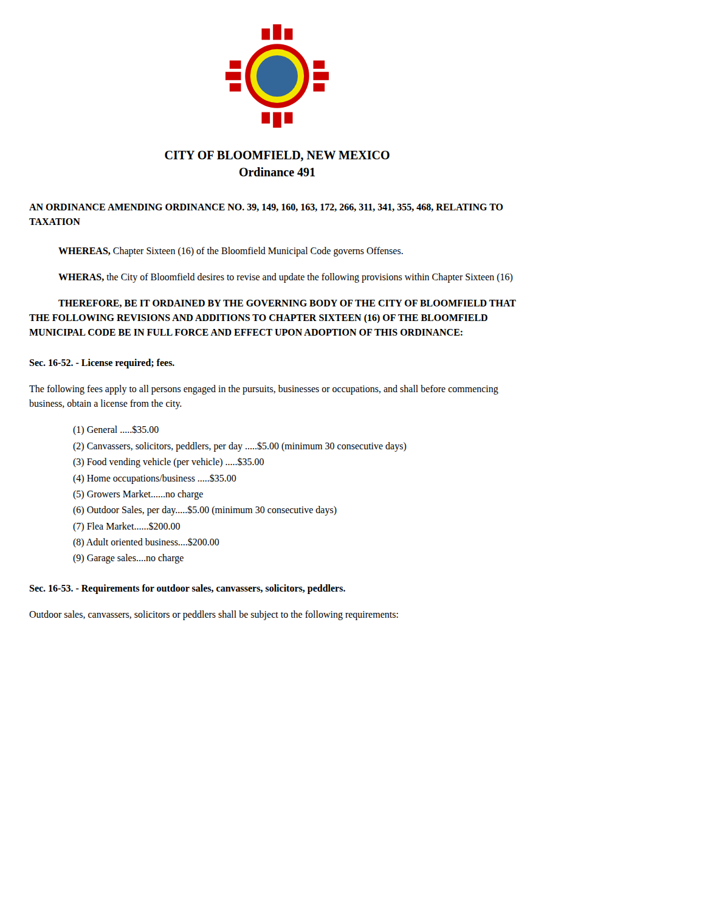CITY OF BLOOMFIELD, NEW MEXICOOrdinance 491
An Ordinance Amending Ordinance No. 39, 149, 160, 163, 172, 266, 311, 341, 355, 468, Relating to Taxation
WHEREAS, Chapter Sixteen (16) of the Bloomfield Municipal Code governs Offenses.
WHERAS, the City of Bloomfield desires to revise and update the following provisions within Chapter Sixteen (16)
THEREFORE, BE IT ORDAINED BY THE GOVERNING BODY OF THE CITY OF BLOOMFIELD THAT THE FOLLOWING REVISIONS AND ADDITIONS TO CHAPTER SIXTEEN (16) OF THE BLOOMFIELD MUNICIPAL CODE BE IN FULL FORCE AND EFFECT UPON ADOPTION OF THIS ORDINANCE:
Sec. 16-52. - License required; fees.
The following fees apply to all persons engaged in the pursuits, businesses or occupations, and shall before commencing business, obtain a license from the city.
(1) General .....$35.00
(2) Canvassers, solicitors, peddlers, per day .....$5.00 (minimum 30 consecutive days)
(3) Food vending vehicle (per vehicle) .....$35.00
(4) Home occupations/business .....$35.00
(5) Growers Market......no charge
(6) Outdoor Sales, per day.....$5.00 (minimum 30 consecutive days)
(7) Flea Market......$200.00
(8) Adult oriented business....$200.00
(9) Garage sales....no charge
Sec. 16-53. - Requirements for outdoor sales, canvassers, solicitors, peddlers.
Outdoor sales, canvassers, solicitors or peddlers shall be subject to the following requirements: